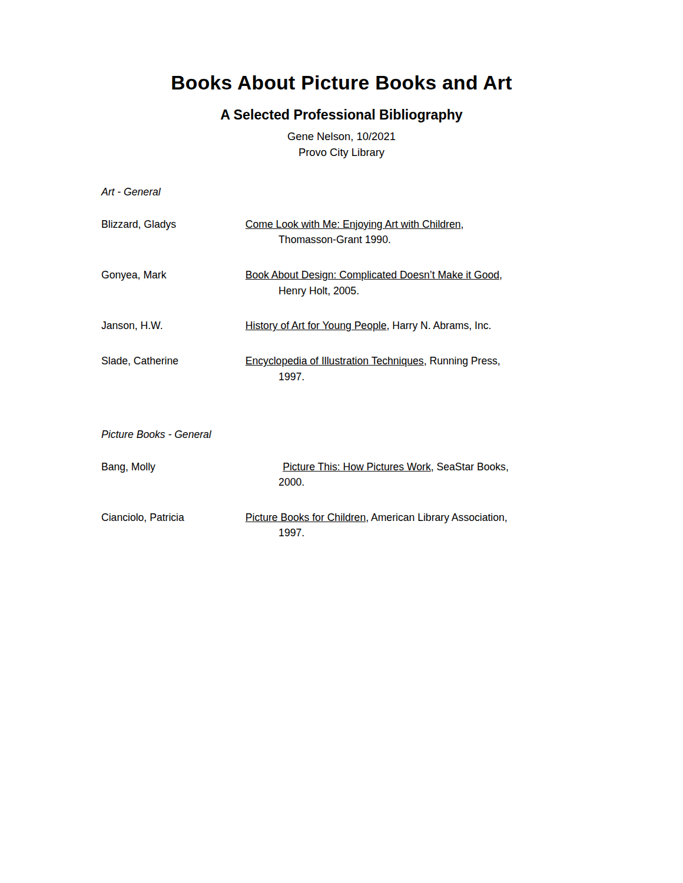Books About Picture Books and Art
A Selected Professional Bibliography
Gene Nelson, 10/2021
Provo City Library
Art - General
| Blizzard, Gladys | Come Look with Me: Enjoying Art with Children , Thomasson-Grant 1990. |
| Gonyea, Mark | Book About Design: Complicated Doesn’t Make it Good , Henry Holt, 2005. |
| Janson, H.W. | History of Art for Young People , Harry N. Abrams, Inc. |
| Slade, Catherine | Encyclopedia of Illustration Techniques , Running Press, 1997. |
Picture Books - General
| Bang, Molly | Picture This: How Pictures Work , SeaStar Books, 2000. |
| Cianciolo, Patricia | Picture Books for Children , American Library Association, 1997. |